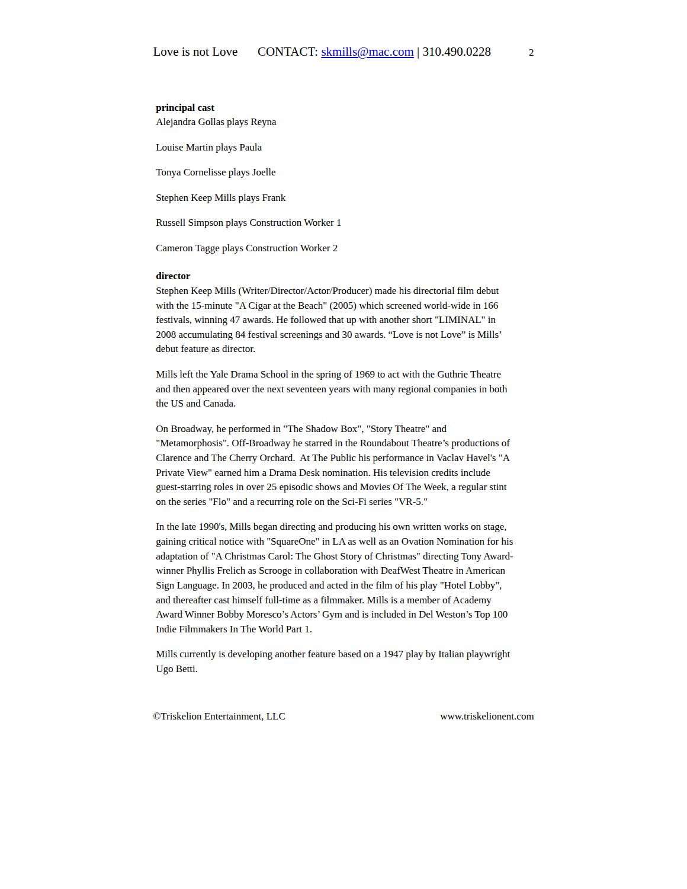Love is not Love CONTACT: skmills@mac.com | 310.490.0228 2
principal cast
Alejandra Gollas plays Reyna
Louise Martin plays Paula
Tonya Cornelisse plays Joelle
Stephen Keep Mills plays Frank
Russell Simpson plays Construction Worker 1
Cameron Tagge plays Construction Worker 2
director
Stephen Keep Mills (Writer/Director/Actor/Producer) made his directorial film debut with the 15-minute "A Cigar at the Beach" (2005) which screened world-wide in 166 festivals, winning 47 awards. He followed that up with another short "LIMINAL" in 2008 accumulating 84 festival screenings and 30 awards. “Love is not Love” is Mills’ debut feature as director.
Mills left the Yale Drama School in the spring of 1969 to act with the Guthrie Theatre and then appeared over the next seventeen years with many regional companies in both the US and Canada.
On Broadway, he performed in "The Shadow Box", "Story Theatre" and "Metamorphosis". Off-Broadway he starred in the Roundabout Theatre’s productions of Clarence and The Cherry Orchard. At The Public his performance in Vaclav Havel's "A Private View" earned him a Drama Desk nomination. His television credits include guest-starring roles in over 25 episodic shows and Movies Of The Week, a regular stint on the series "Flo" and a recurring role on the Sci-Fi series "VR-5."
In the late 1990's, Mills began directing and producing his own written works on stage, gaining critical notice with "SquareOne" in LA as well as an Ovation Nomination for his adaptation of "A Christmas Carol: The Ghost Story of Christmas" directing Tony Award-winner Phyllis Frelich as Scrooge in collaboration with DeafWest Theatre in American Sign Language. In 2003, he produced and acted in the film of his play "Hotel Lobby", and thereafter cast himself full-time as a filmmaker. Mills is a member of Academy Award Winner Bobby Moresco’s Actors’ Gym and is included in Del Weston’s Top 100 Indie Filmmakers In The World Part 1.
Mills currently is developing another feature based on a 1947 play by Italian playwright Ugo Betti.
©Triskelion Entertainment, LLC www.triskelionent.com